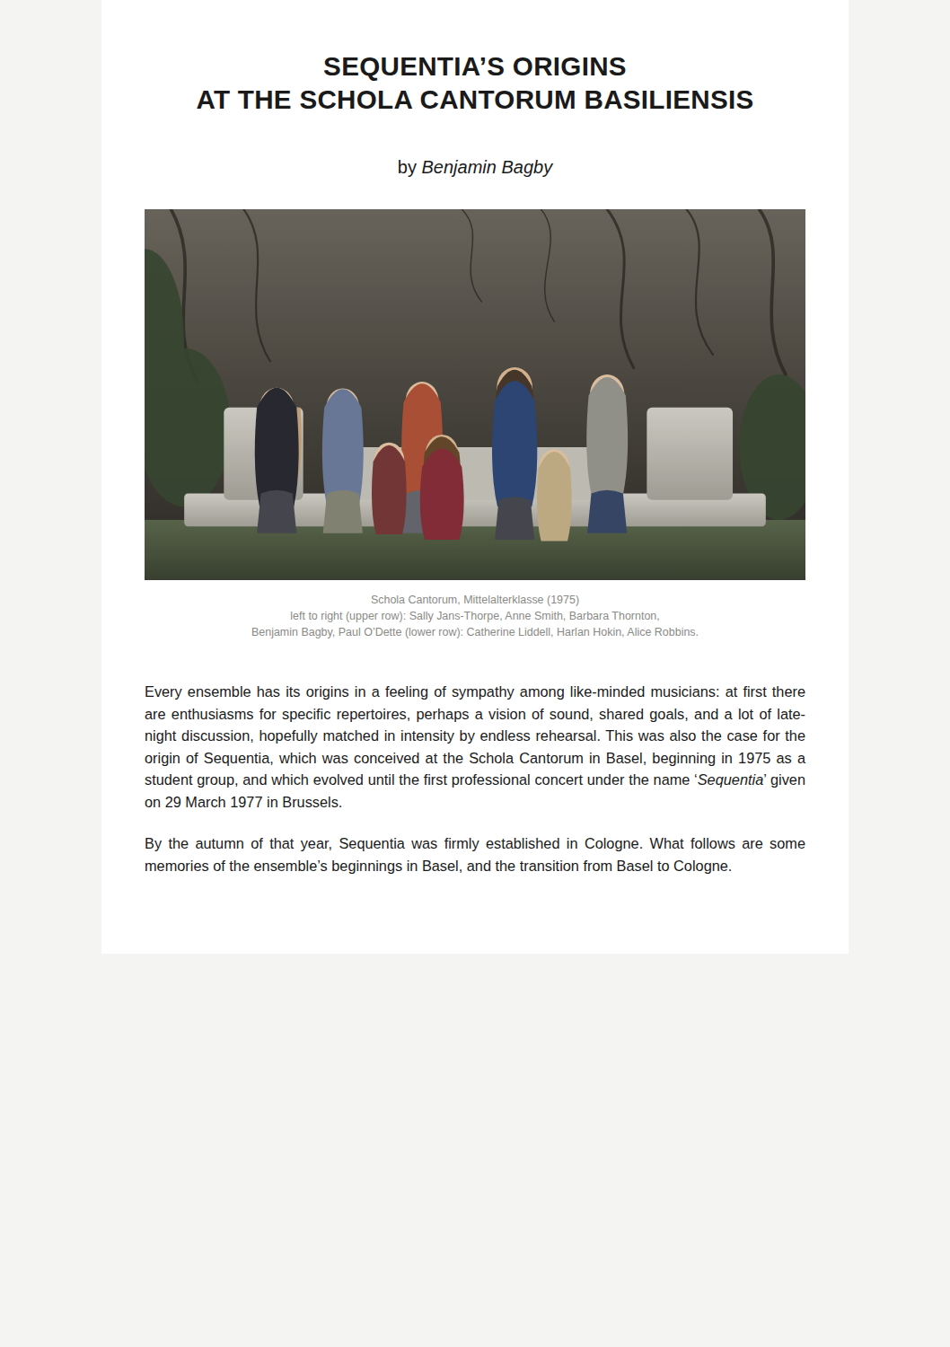Sequentia’s Origins
at the Schola Cantorum Basiliensis
by Benjamin Bagby
Schola Cantorum, Mittelalterklasse (1975)
left to right (upper row): Sally Jans-Thorpe, Anne Smith, Barbara Thornton,
Benjamin Bagby, Paul O’Dette (lower row): Catherine Liddell, Harlan Hokin, Alice Robbins.
Every ensemble has its origins in a feeling of sympathy among like-minded musicians: at first there are enthusiasms for specific repertoires, perhaps a vision of sound, shared goals, and a lot of late-night discussion, hopefully matched in intensity by endless rehearsal. This was also the case for the origin of Sequentia, which was conceived at the Schola Cantorum in Basel, beginning in 1975 as a student group, and which evolved until the first professional concert under the name ‘Sequentia’ given on 29 March 1977 in Brussels.
By the autumn of that year, Sequentia was firmly established in Cologne. What follows are some memories of the ensemble’s beginnings in Basel, and the transition from Basel to Cologne.